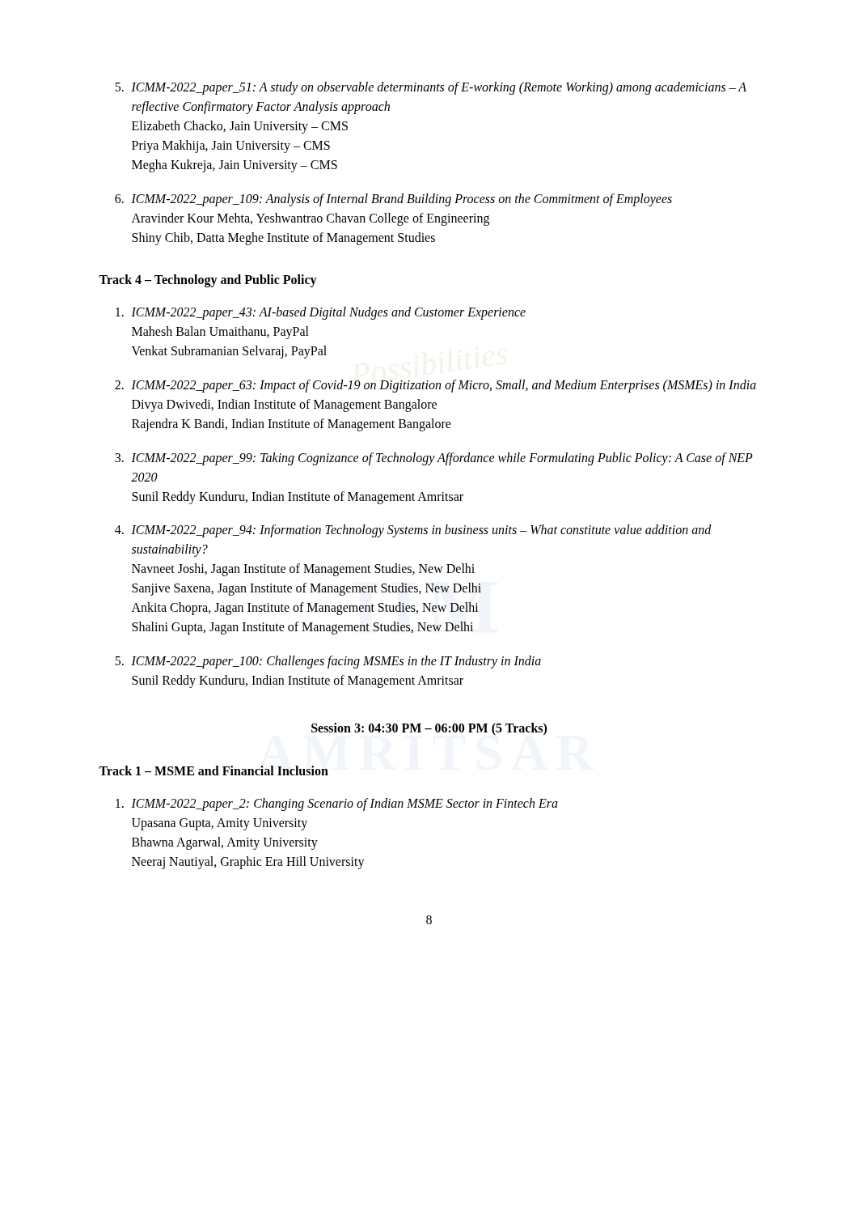Possibilities
IIM
AMRITSAR
ICMM-2022_paper_51: A study on observable determinants of E-working (Remote Working) among academicians – A reflective Confirmatory Factor Analysis approach Elizabeth Chacko, Jain University – CMS Priya Makhija, Jain University – CMS Megha Kukreja, Jain University – CMS
ICMM-2022_paper_109: Analysis of Internal Brand Building Process on the Commitment of Employees Aravinder Kour Mehta, Yeshwantrao Chavan College of Engineering Shiny Chib, Datta Meghe Institute of Management Studies
Track 4 – Technology and Public Policy
ICMM-2022_paper_43: AI-based Digital Nudges and Customer Experience Mahesh Balan Umaithanu, PayPal Venkat Subramanian Selvaraj, PayPal
ICMM-2022_paper_63: Impact of Covid-19 on Digitization of Micro, Small, and Medium Enterprises (MSMEs) in India Divya Dwivedi, Indian Institute of Management Bangalore Rajendra K Bandi, Indian Institute of Management Bangalore
ICMM-2022_paper_99: Taking Cognizance of Technology Affordance while Formulating Public Policy: A Case of NEP 2020 Sunil Reddy Kunduru, Indian Institute of Management Amritsar
ICMM-2022_paper_94: Information Technology Systems in business units – What constitute value addition and sustainability? Navneet Joshi, Jagan Institute of Management Studies, New Delhi Sanjive Saxena, Jagan Institute of Management Studies, New Delhi Ankita Chopra, Jagan Institute of Management Studies, New Delhi Shalini Gupta, Jagan Institute of Management Studies, New Delhi
ICMM-2022_paper_100: Challenges facing MSMEs in the IT Industry in India Sunil Reddy Kunduru, Indian Institute of Management Amritsar
Session 3: 04:30 PM – 06:00 PM (5 Tracks)
Track 1 – MSME and Financial Inclusion
ICMM-2022_paper_2: Changing Scenario of Indian MSME Sector in Fintech Era Upasana Gupta, Amity University Bhawna Agarwal, Amity University Neeraj Nautiyal, Graphic Era Hill University
8